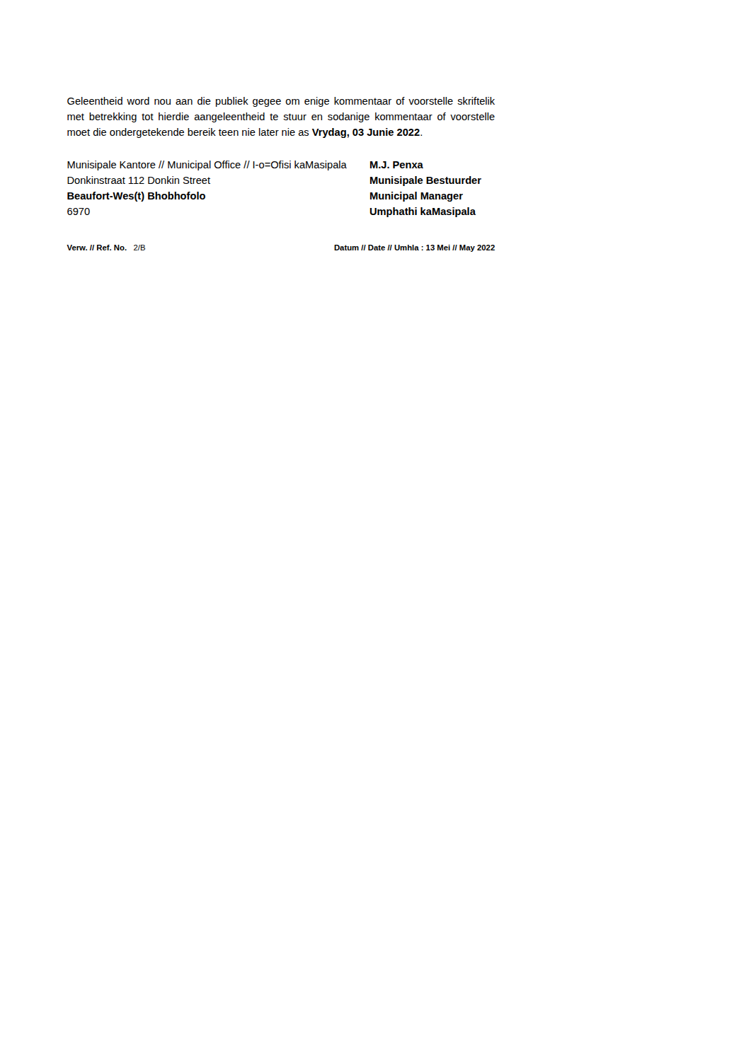Geleentheid word nou aan die publiek gegee om enige kommentaar of voorstelle skriftelik met betrekking tot hierdie aangeleentheid te stuur en sodanige kommentaar of voorstelle moet die ondergetekende bereik teen nie later nie as Vrydag, 03 Junie 2022.
Munisipale Kantore // Municipal Office // I-o=Ofisi kaMasipala
Donkinstraat 112 Donkin Street
Beaufort-Wes(t) Bhobhofolo
6970
M.J. Penxa
Munisipale Bestuurder
Municipal Manager
Umphathi kaMasipala
Verw. // Ref. No. 2/B
Datum // Date // Umhla : 13 Mei // May 2022